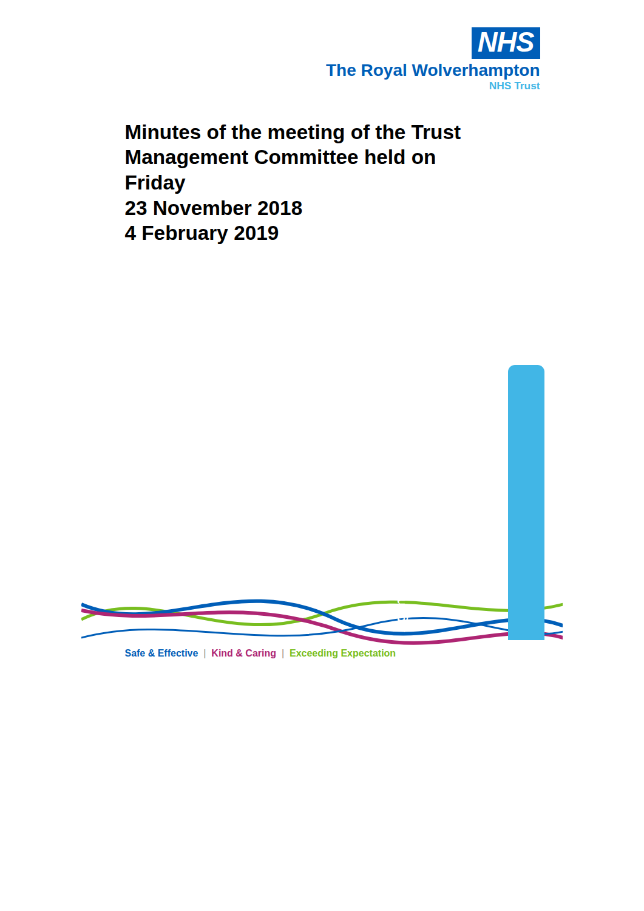NHS
The Royal Wolverhampton
NHS Trust
Minutes of the meeting of the Trust Management Committee held on Friday
23 November 2018
4 February 2019
Agenda Item No: 12.8
Safe & Effective | Kind & Caring | Exceeding Expectation